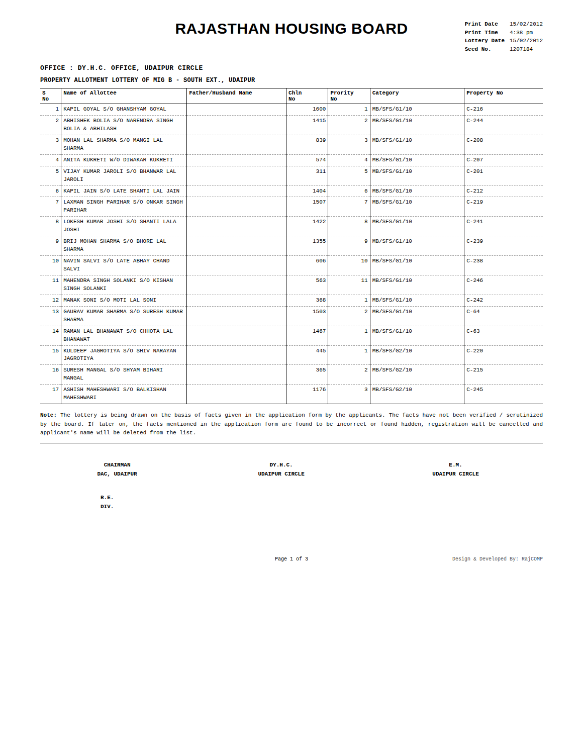| Print Date | 15/02/2012 |
| Print Time | 4:38 pm |
| Lottery Date | 15/02/2012 |
| Seed No. | 1207184 |
RAJASTHAN HOUSING BOARD
OFFICE : DY.H.C. OFFICE, UDAIPUR CIRCLE
PROPERTY ALLOTMENT LOTTERY OF MIG B - SOUTH EXT., UDAIPUR
| S No | Name of Allottee | Father/Husband Name | Chln No | Prority No | Category | Property No |
| --- | --- | --- | --- | --- | --- | --- |
| 1 | KAPIL GOYAL S/O GHANSHYAM GOYAL | | 1600 | 1 | MB/SFS/G1/10 | C-216 |
| 2 | ABHISHEK BOLIA S/O NARENDRA SINGH BOLIA & ABHILASH | | 1415 | 2 | MB/SFS/G1/10 | C-244 |
| 3 | MOHAN LAL SHARMA S/O MANGI LAL SHARMA | | 839 | 3 | MB/SFS/G1/10 | C-208 |
| 4 | ANITA KUKRETI W/O DIWAKAR KUKRETI | | 574 | 4 | MB/SFS/G1/10 | C-207 |
| 5 | VIJAY KUMAR JAROLI S/O BHANWAR LAL JAROLI | | 311 | 5 | MB/SFS/G1/10 | C-201 |
| 6 | KAPIL JAIN S/O LATE SHANTI LAL JAIN | | 1404 | 6 | MB/SFS/G1/10 | C-212 |
| 7 | LAXMAN SINGH PARIHAR S/O ONKAR SINGH PARIHAR | | 1507 | 7 | MB/SFS/G1/10 | C-219 |
| 8 | LOKESH KUMAR JOSHI S/O SHANTI LALA JOSHI | | 1422 | 8 | MB/SFS/G1/10 | C-241 |
| 9 | BRIJ MOHAN SHARMA S/O BHORE LAL SHARMA | | 1355 | 9 | MB/SFS/G1/10 | C-239 |
| 10 | NAVIN SALVI S/O LATE ABHAY CHAND SALVI | | 606 | 10 | MB/SFS/G1/10 | C-238 |
| 11 | MAHENDRA SINGH SOLANKI S/O KISHAN SINGH SOLANKI | | 563 | 11 | MB/SFS/G1/10 | C-246 |
| 12 | MANAK SONI S/O MOTI LAL SONI | | 368 | 1 | MB/SFS/G1/10 | C-242 |
| 13 | GAURAV KUMAR SHARMA S/O SURESH KUMAR SHARMA | | 1503 | 2 | MB/SFS/G1/10 | C-64 |
| 14 | RAMAN LAL BHANAWAT S/O CHHOTA LAL BHANAWAT | | 1467 | 1 | MB/SFS/G1/10 | C-63 |
| 15 | KULDEEP JAGROTIYA S/O SHIV NARAYAN JAGROTIYA | | 445 | 1 | MB/SFS/G2/10 | C-220 |
| 16 | SURESH MANGAL S/O SHYAM BIHARI MANGAL | | 365 | 2 | MB/SFS/G2/10 | C-215 |
| 17 | ASHISH MAHESHWARI S/O BALKISHAN MAHESHWARI | | 1176 | 3 | MB/SFS/G2/10 | C-245 |
Note: The lottery is being drawn on the basis of facts given in the application form by the applicants. The facts have not been verified / scrutinized by the board. If later on, the facts mentioned in the application form are found to be incorrect or found hidden, registration will be cancelled and applicant's name will be deleted from the list.
| CHAIRMAN DAC, UDAIPUR | DY.H.C. UDAIPUR CIRCLE | E.M. UDAIPUR CIRCLE |
R.E.
DIV.
Page 1 of 3
Design & Developed By: RajCOMP